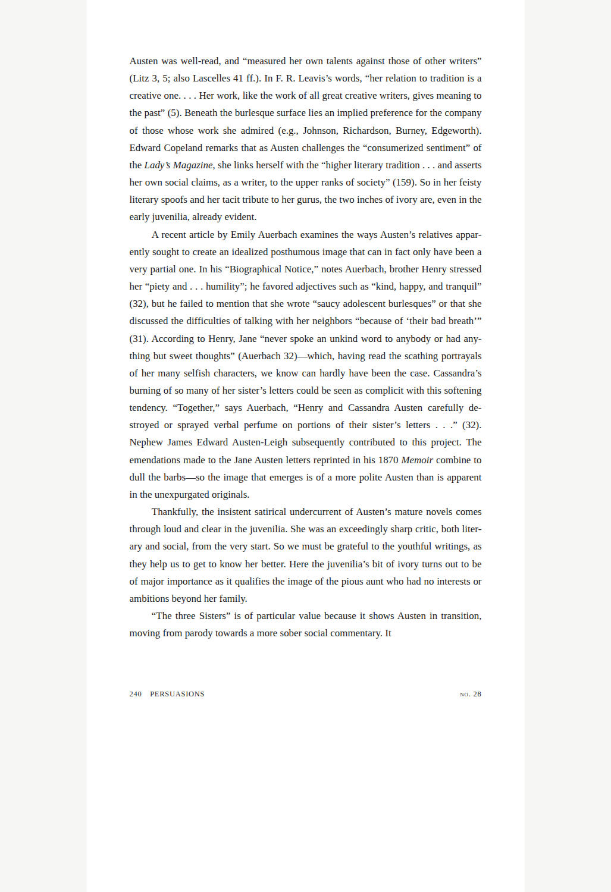Austen was well-read, and “measured her own talents against those of other writers” (Litz 3, 5; also Lascelles 41 ff.). In F. R. Leavis’s words, “her relation to tradition is a creative one. . . . Her work, like the work of all great creative writers, gives meaning to the past” (5). Beneath the burlesque surface lies an implied preference for the company of those whose work she admired (e.g., Johnson, Richardson, Burney, Edgeworth). Edward Copeland remarks that as Austen challenges the “consumerized sentiment” of the Lady’s Magazine, she links herself with the “higher literary tradition . . . and asserts her own social claims, as a writer, to the upper ranks of society” (159). So in her feisty literary spoofs and her tacit tribute to her gurus, the two inches of ivory are, even in the early juvenilia, already evident.
A recent article by Emily Auerbach examines the ways Austen’s relatives apparently sought to create an idealized posthumous image that can in fact only have been a very partial one. In his “Biographical Notice,” notes Auerbach, brother Henry stressed her “piety and . . . humility”; he favored adjectives such as “kind, happy, and tranquil” (32), but he failed to mention that she wrote “saucy adolescent burlesques” or that she discussed the difficulties of talking with her neighbors “because of ‘their bad breath’” (31). According to Henry, Jane “never spoke an unkind word to anybody or had anything but sweet thoughts” (Auerbach 32)—which, having read the scathing portrayals of her many selfish characters, we know can hardly have been the case. Cassandra’s burning of so many of her sister’s letters could be seen as complicit with this softening tendency. “Together,” says Auerbach, “Henry and Cassandra Austen carefully destroyed or sprayed verbal perfume on portions of their sister’s letters . . .” (32). Nephew James Edward Austen-Leigh subsequently contributed to this project. The emendations made to the Jane Austen letters reprinted in his 1870 Memoir combine to dull the barbs—so the image that emerges is of a more polite Austen than is apparent in the unexpurgated originals.
Thankfully, the insistent satirical undercurrent of Austen’s mature novels comes through loud and clear in the juvenilia. She was an exceedingly sharp critic, both literary and social, from the very start. So we must be grateful to the youthful writings, as they help us to get to know her better. Here the juvenilia’s bit of ivory turns out to be of major importance as it qualifies the image of the pious aunt who had no interests or ambitions beyond her family.
“The three Sisters” is of particular value because it shows Austen in transition, moving from parody towards a more sober social commentary. It
240 Persuasions
No. 28